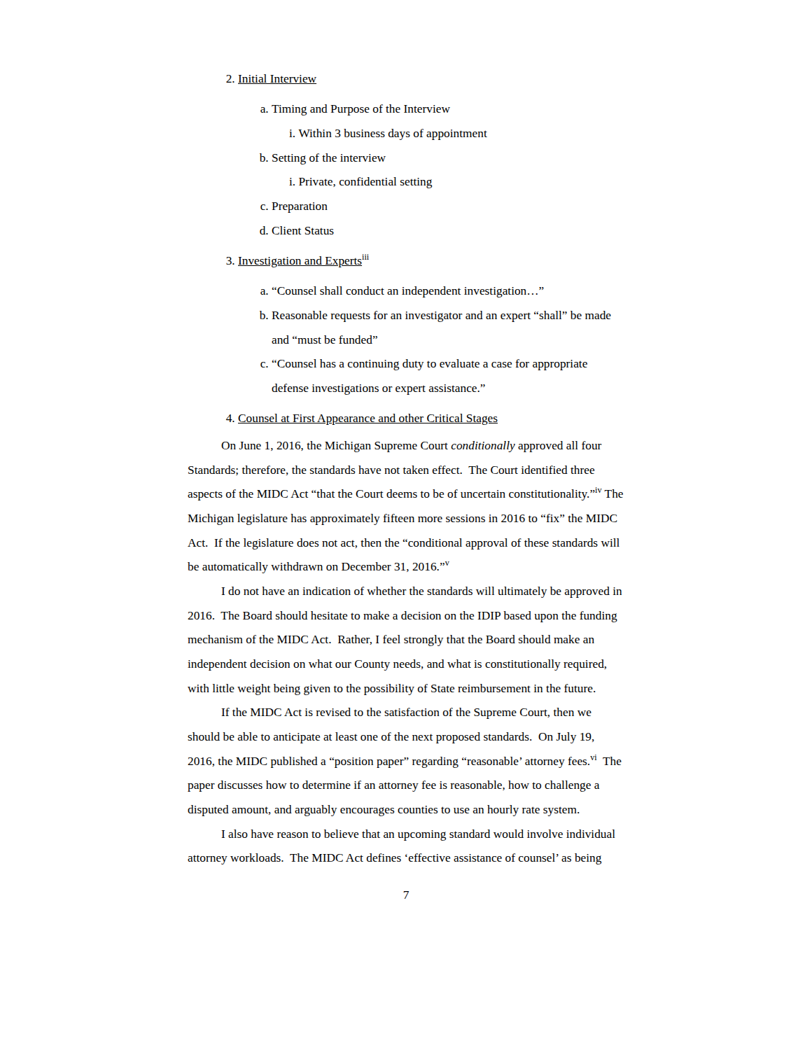Initial Interview
Timing and Purpose of the Interview
Within 3 business days of appointment
Setting of the interview
Private, confidential setting
Preparation
Client Status
Investigation and Expertsiii
“Counsel shall conduct an independent investigation…”
Reasonable requests for an investigator and an expert “shall” be made and “must be funded”
“Counsel has a continuing duty to evaluate a case for appropriate defense investigations or expert assistance.”
Counsel at First Appearance and other Critical Stages
On June 1, 2016, the Michigan Supreme Court conditionally approved all four Standards; therefore, the standards have not taken effect. The Court identified three aspects of the MIDC Act “that the Court deems to be of uncertain constitutionality.”iv The Michigan legislature has approximately fifteen more sessions in 2016 to “fix” the MIDC Act. If the legislature does not act, then the “conditional approval of these standards will be automatically withdrawn on December 31, 2016.”v
I do not have an indication of whether the standards will ultimately be approved in 2016. The Board should hesitate to make a decision on the IDIP based upon the funding mechanism of the MIDC Act. Rather, I feel strongly that the Board should make an independent decision on what our County needs, and what is constitutionally required, with little weight being given to the possibility of State reimbursement in the future.
If the MIDC Act is revised to the satisfaction of the Supreme Court, then we should be able to anticipate at least one of the next proposed standards. On July 19, 2016, the MIDC published a “position paper” regarding “reasonable’ attorney fees.vi The paper discusses how to determine if an attorney fee is reasonable, how to challenge a disputed amount, and arguably encourages counties to use an hourly rate system.
I also have reason to believe that an upcoming standard would involve individual attorney workloads. The MIDC Act defines ‘effective assistance of counsel’ as being
7